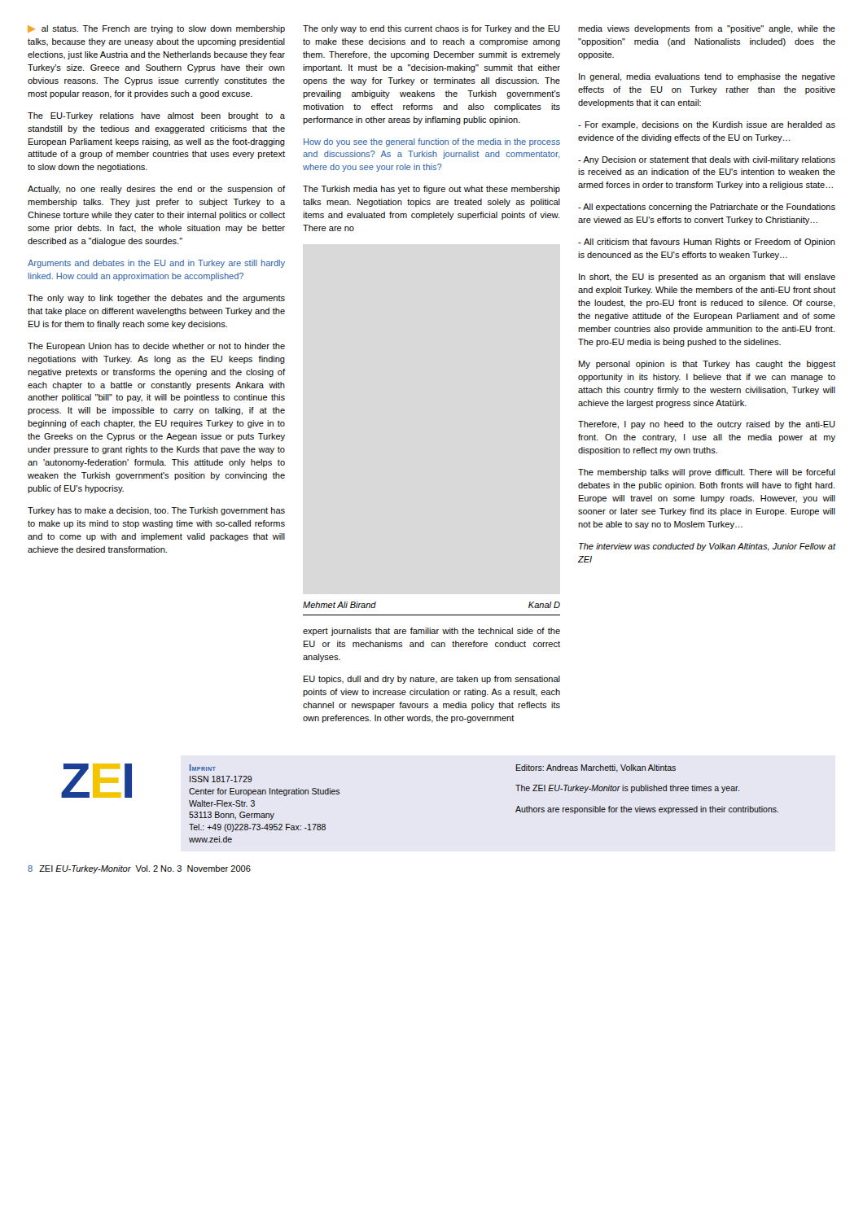▶ al status. The French are trying to slow down membership talks, because they are uneasy about the upcoming presidential elections, just like Austria and the Netherlands because they fear Turkey's size. Greece and Southern Cyprus have their own obvious reasons. The Cyprus issue currently constitutes the most popular reason, for it provides such a good excuse.
The EU-Turkey relations have almost been brought to a standstill by the tedious and exaggerated criticisms that the European Parliament keeps raising, as well as the foot-dragging attitude of a group of member countries that uses every pretext to slow down the negotiations.
Actually, no one really desires the end or the suspension of membership talks. They just prefer to subject Turkey to a Chinese torture while they cater to their internal politics or collect some prior debts. In fact, the whole situation may be better described as a "dialogue des sourdes."
Arguments and debates in the EU and in Turkey are still hardly linked. How could an approximation be accomplished?
The only way to link together the debates and the arguments that take place on different wavelengths between Turkey and the EU is for them to finally reach some key decisions.
The European Union has to decide whether or not to hinder the negotiations with Turkey. As long as the EU keeps finding negative pretexts or transforms the opening and the closing of each chapter to a battle or constantly presents Ankara with another political "bill" to pay, it will be pointless to continue this process. It will be impossible to carry on talking, if at the beginning of each chapter, the EU requires Turkey to give in to the Greeks on the Cyprus or the Aegean issue or puts Turkey under pressure to grant rights to the Kurds that pave the way to an 'autonomy-federation' formula. This attitude only helps to weaken the Turkish government's position by convincing the public of EU's hypocrisy.
Turkey has to make a decision, too. The Turkish government has to make up its mind to stop wasting time with so-called reforms and to come up with and implement valid packages that will achieve the desired transformation.
The only way to end this current chaos is for Turkey and the EU to make these decisions and to reach a compromise among them. Therefore, the upcoming December summit is extremely important. It must be a "decision-making" summit that either opens the way for Turkey or terminates all discussion. The prevailing ambiguity weakens the Turkish government's motivation to effect reforms and also complicates its performance in other areas by inflaming public opinion.
How do you see the general function of the media in the process and discussions? As a Turkish journalist and commentator, where do you see your role in this?
The Turkish media has yet to figure out what these membership talks mean. Negotiation topics are treated solely as political items and evaluated from completely superficial points of view. There are no
Mehmet Ali Birand Kanal D
expert journalists that are familiar with the technical side of the EU or its mechanisms and can therefore conduct correct analyses.
EU topics, dull and dry by nature, are taken up from sensational points of view to increase circulation or rating. As a result, each channel or newspaper favours a media policy that reflects its own preferences. In other words, the pro-government
media views developments from a "positive" angle, while the "opposition" media (and Nationalists included) does the opposite.
In general, media evaluations tend to emphasise the negative effects of the EU on Turkey rather than the positive developments that it can entail:
- For example, decisions on the Kurdish issue are heralded as evidence of the dividing effects of the EU on Turkey…
- Any Decision or statement that deals with civil-military relations is received as an indication of the EU's intention to weaken the armed forces in order to transform Turkey into a religious state…
- All expectations concerning the Patriarchate or the Foundations are viewed as EU's efforts to convert Turkey to Christianity…
- All criticism that favours Human Rights or Freedom of Opinion is denounced as the EU's efforts to weaken Turkey…
In short, the EU is presented as an organism that will enslave and exploit Turkey. While the members of the anti-EU front shout the loudest, the pro-EU front is reduced to silence. Of course, the negative attitude of the European Parliament and of some member countries also provide ammunition to the anti-EU front. The pro-EU media is being pushed to the sidelines.
My personal opinion is that Turkey has caught the biggest opportunity in its history. I believe that if we can manage to attach this country firmly to the western civilisation, Turkey will achieve the largest progress since Atatürk.
Therefore, I pay no heed to the outcry raised by the anti-EU front. On the contrary, I use all the media power at my disposition to reflect my own truths.
The membership talks will prove difficult. There will be forceful debates in the public opinion. Both fronts will have to fight hard. Europe will travel on some lumpy roads. However, you will sooner or later see Turkey find its place in Europe. Europe will not be able to say no to Moslem Turkey…
The interview was conducted by Volkan Altintas, Junior Fellow at ZEI
ZEI
Imprint
ISSN 1817-1729
Center for European Integration Studies
Walter-Flex-Str. 3
53113 Bonn, Germany
Tel.: +49 (0)228-73-4952 Fax: -1788
www.zei.de
Editors: Andreas Marchetti, Volkan Altintas
The ZEI EU-Turkey-Monitor is published three times a year.
Authors are responsible for the views expressed in their contributions.
8 ZEI EU-Turkey-Monitor Vol. 2 No. 3 November 2006